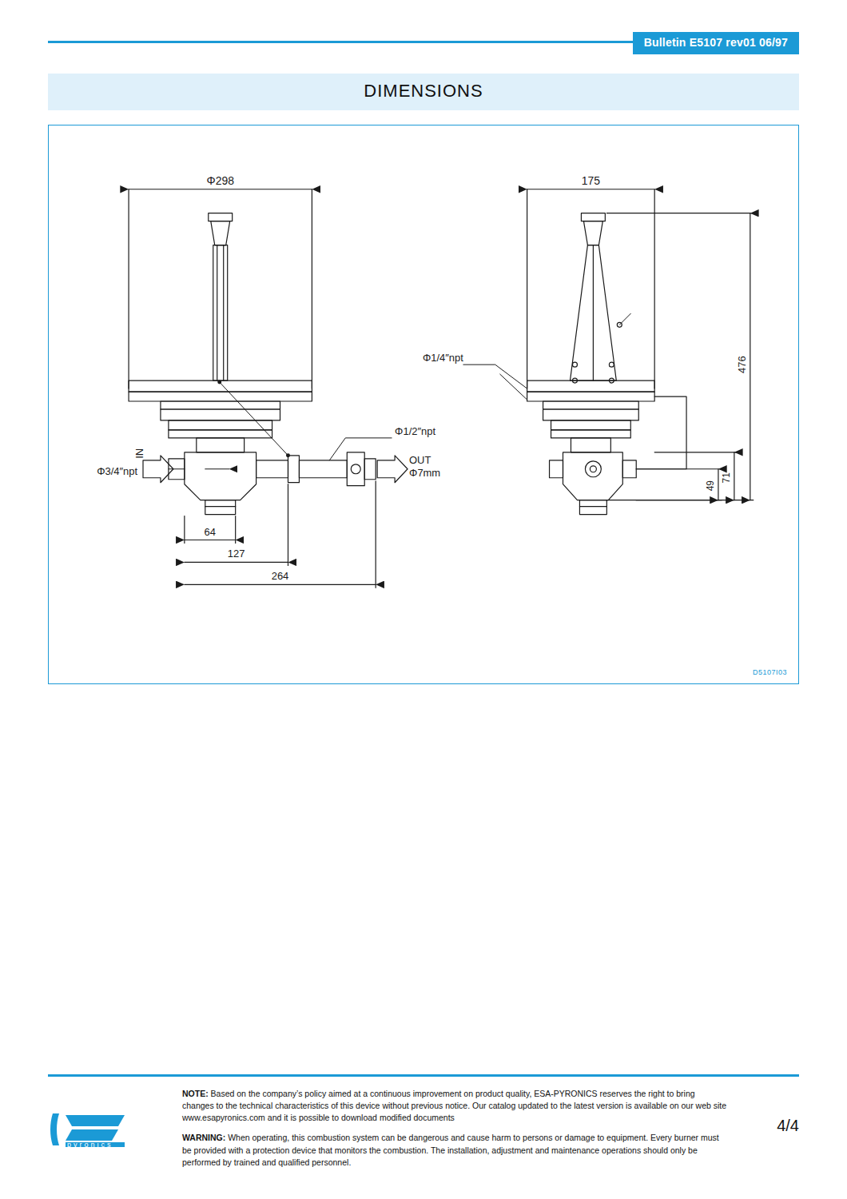Bulletin E5107 rev01 06/97
DIMENSIONS
Φ298 IN Φ3/4″npt OUT Φ7mm Φ1/2″npt 64 127 264 175 Φ1/4″npt 476 49 71
D5107I03
pyronics
NOTE: Based on the company’s policy aimed at a continuous improvement on product quality, ESA-PYRONICS reserves the right to bring changes to the technical characteristics of this device without previous notice. Our catalog updated to the latest version is available on our web site www.esapyronics.com and it is possible to download modified documents
WARNING: When operating, this combustion system can be dangerous and cause harm to persons or damage to equipment. Every burner must be provided with a protection device that monitors the combustion. The installation, adjustment and maintenance operations should only be performed by trained and qualified personnel.
4/4